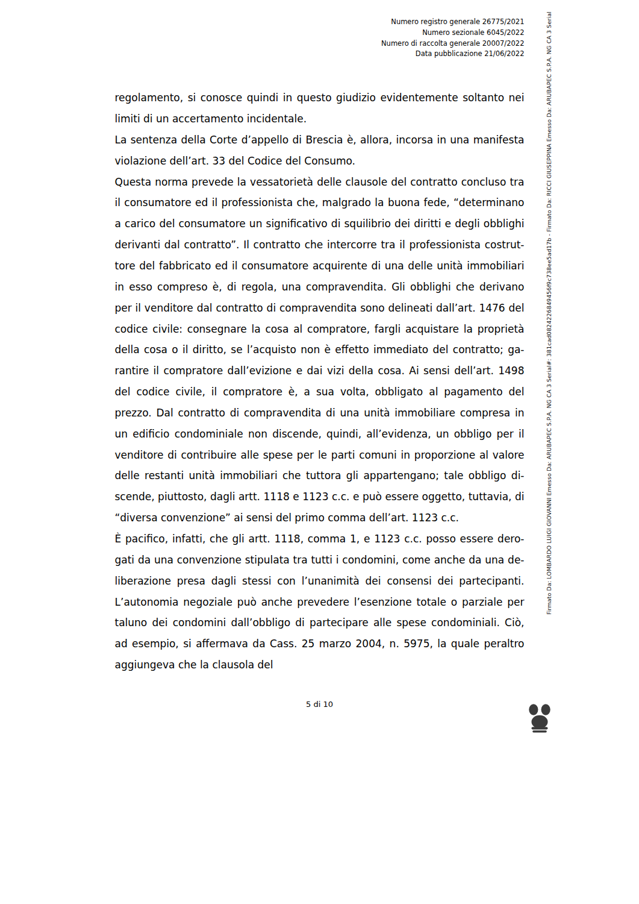Numero registro generale 26775/2021
Numero sezionale 6045/2022
Numero di raccolta generale 20007/2022
Data pubblicazione 21/06/2022
regolamento, si conosce quindi in questo giudizio evidentemente soltanto nei limiti di un accertamento incidentale.
La sentenza della Corte d’appello di Brescia è, allora, incorsa in una manifesta violazione dell’art. 33 del Codice del Consumo.
Questa norma prevede la vessatorietà delle clausole del contratto concluso tra il consumatore ed il professionista che, malgrado la buona fede, “determinano a carico del consumatore un significativo di squilibrio dei diritti e degli obblighi derivanti dal contratto”. Il contratto che intercorre tra il professionista costruttore del fabbricato ed il consumatore acquirente di una delle unità immobiliari in esso compreso è, di regola, una compravendita. Gli obblighi che derivano per il venditore dal contratto di compravendita sono delineati dall’art. 1476 del codice civile: consegnare la cosa al compratore, fargli acquistare la proprietà della cosa o il diritto, se l’acquisto non è effetto immediato del contratto; garantire il compratore dall’evizione e dai vizi della cosa. Ai sensi dell’art. 1498 del codice civile, il compratore è, a sua volta, obbligato al pagamento del prezzo. Dal contratto di compravendita di una unità immobiliare compresa in un edificio condominiale non discende, quindi, all’evidenza, un obbligo per il venditore di contribuire alle spese per le parti comuni in proporzione al valore delle restanti unità immobiliari che tuttora gli appartengano; tale obbligo discende, piuttosto, dagli artt. 1118 e 1123 c.c. e può essere oggetto, tuttavia, di “diversa convenzione” ai sensi del primo comma dell’art. 1123 c.c.
È pacifico, infatti, che gli artt. 1118, comma 1, e 1123 c.c. posso essere derogati da una convenzione stipulata tra tutti i condomini, come anche da una deliberazione presa dagli stessi con l’unanimità dei consensi dei partecipanti. L’autonomia negoziale può anche prevedere l’esenzione totale o parziale per taluno dei condomini dall’obbligo di partecipare alle spese condominiali. Ciò, ad esempio, si affermava da Cass. 25 marzo 2004, n. 5975, la quale peraltro aggiungeva che la clausola del
5 di 10
Firmato Da: LOMBARDO LUIGI GIOVANNI Emesso Da: ARUBAPEC S.P.A. NG CA 3 Serial#: 381cad0824226849456f9c738ee5ad17b - Firmato Da: RICCI GIUSEPPINA Emesso Da: ARUBAPEC S.P.A. NG CA 3 Serial#: 66eb0ddfb917a111a657c0a31ac3e4b